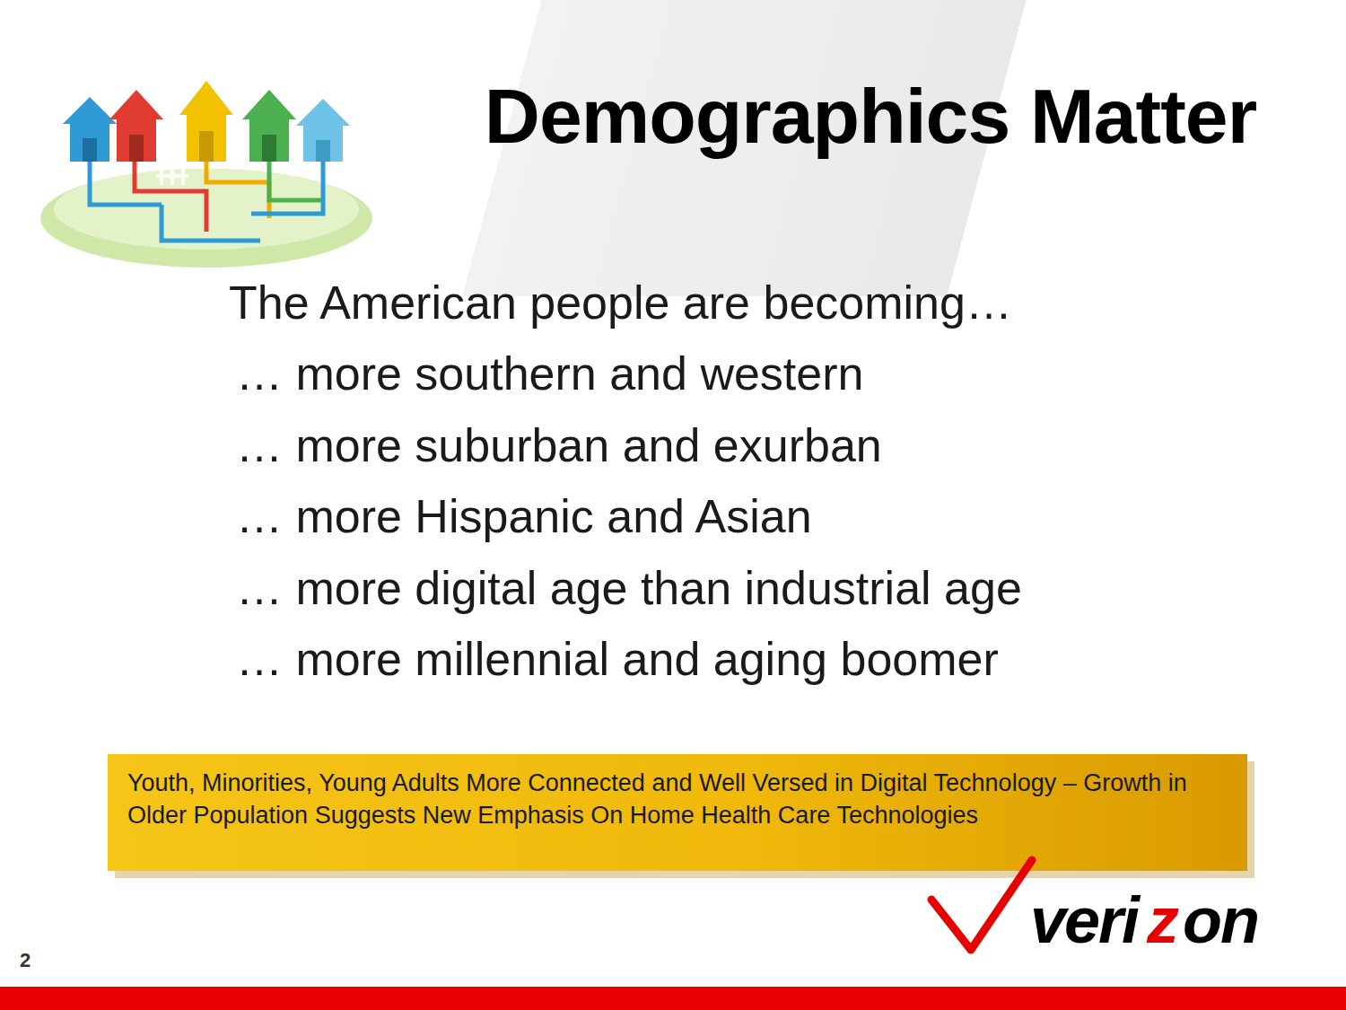Demographics Matter
The American people are becoming…
… more southern and western
… more suburban and exurban
… more Hispanic and Asian
… more digital age than industrial age
… more millennial and aging boomer
Youth, Minorities, Young Adults More Connected and Well Versed in Digital Technology – Growth in Older Population Suggests New Emphasis On Home Health Care Technologies
veri z on
2